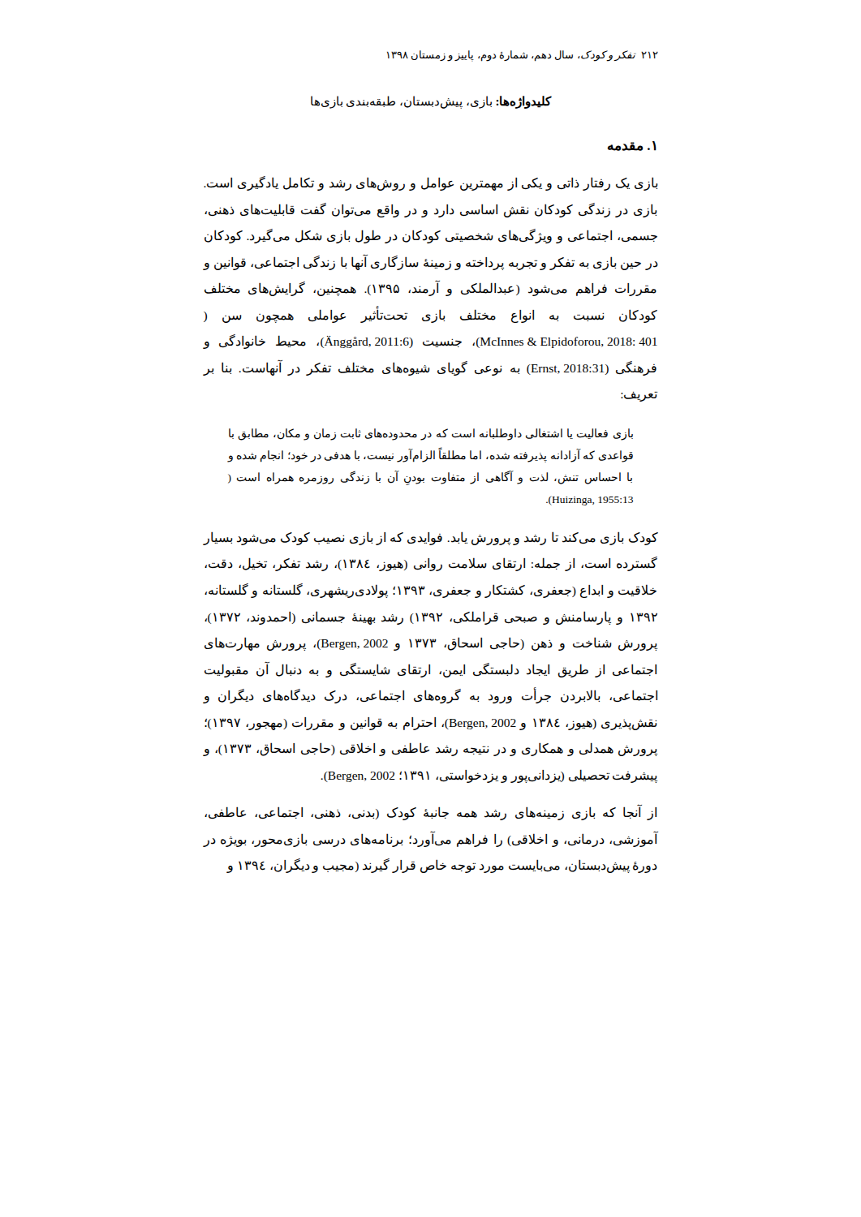۲۱۲ تفکر و کودک، سال دهم، شمارهٔ دوم، پاییز و زمستان ۱۳۹۸
کلیدواژه‌ها: بازی، پیش‌دبستان، طبقه‌بندی بازی‌ها
۱. مقدمه
بازی یک رفتار ذاتی و یکی از مهمترین عوامل و روش‌های رشد و تکامل یادگیری است. بازی در زندگی کودکان نقش اساسی دارد و در واقع می‌توان گفت قابلیت‌های ذهنی، جسمی، اجتماعی و ویژگی‌های شخصیتی کودکان در طول بازی شکل می‌گیرد. کودکان در حین بازی به تفکر و تجربه پرداخته و زمینهٔ سازگاری آنها با زندگی اجتماعی، قوانین و مقررات فراهم می‌شود (عبدالملکی و آرمند، ۱۳۹۵). همچنین، گرایش‌های مختلف کودکان نسبت به انواع مختلف بازی تحت‌تأثیر عواملی همچون سن (McInnes & Elpidoforou, 2018: 401)، جنسیت (Änggård, 2011:6)، محیط خانوادگی و فرهنگی (Ernst, 2018:31) به نوعی گویای شیوه‌های مختلف تفکر در آنهاست. بنا بر تعریف:
بازی فعالیت یا اشتغالی داوطلبانه است که در محدوده‌های ثابت زمان و مکان، مطابق با قواعدی که آزادانه پذیرفته شده، اما مطلقاً الزام‌آور نیست، با هدفی در خود؛ انجام شده و با احساس تنش، لذت و آگاهی از متفاوت بودنِ آن با زندگی روزمره همراه است (Huizinga, 1955:13).
کودک بازی می‌کند تا رشد و پرورش یابد. فوایدی که از بازی نصیب کودک می‌شود بسیار گسترده است، از جمله: ارتقای سلامت روانی (هیوز، ۱۳۸٤)، رشد تفکر، تخیل، دقت، خلاقیت و ابداع (جعفری، کشتکار و جعفری، ۱۳۹۳؛ پولادی‌ریشهری، گلستانه و گلستانه، ۱۳۹۲ و پارسامنش و صبحی قراملکی، ۱۳۹۲) رشد بهینهٔ جسمانی (احمدوند، ۱۳۷۲)، پرورش شناخت و ذهن (حاجی اسحاق، ۱۳۷۳ و Bergen, 2002)، پرورش مهارت‌های اجتماعی از طریق ایجاد دلبستگی ایمن، ارتقای شایستگی و به دنبال آن مقبولیت اجتماعی، بالابردن جرأت ورود به گروه‌های اجتماعی، درک دیدگاه‌های دیگران و نقش‌پذیری (هیوز، ۱۳۸٤ و Bergen, 2002)، احترام به قوانین و مقررات (مهجور، ۱۳۹۷)؛ پرورش همدلی و همکاری و در نتیجه رشد عاطفی و اخلاقی (حاجی اسحاق، ۱۳۷۳)، و پیشرفت تحصیلی (یزدانی‌پور و یزدخواستی، ۱۳۹۱؛ Bergen, 2002).
از آنجا که بازی زمینه‌های رشد همه جانبهٔ کودک (بدنی، ذهنی، اجتماعی، عاطفی، آموزشی، درمانی، و اخلاقی) را فراهم می‌آورد؛ برنامه‌های درسی بازی‌محور، بویژه در دورهٔ پیش‌دبستان، می‌بایست مورد توجه خاص قرار گیرند (مجیب و دیگران، ۱۳۹٤ و